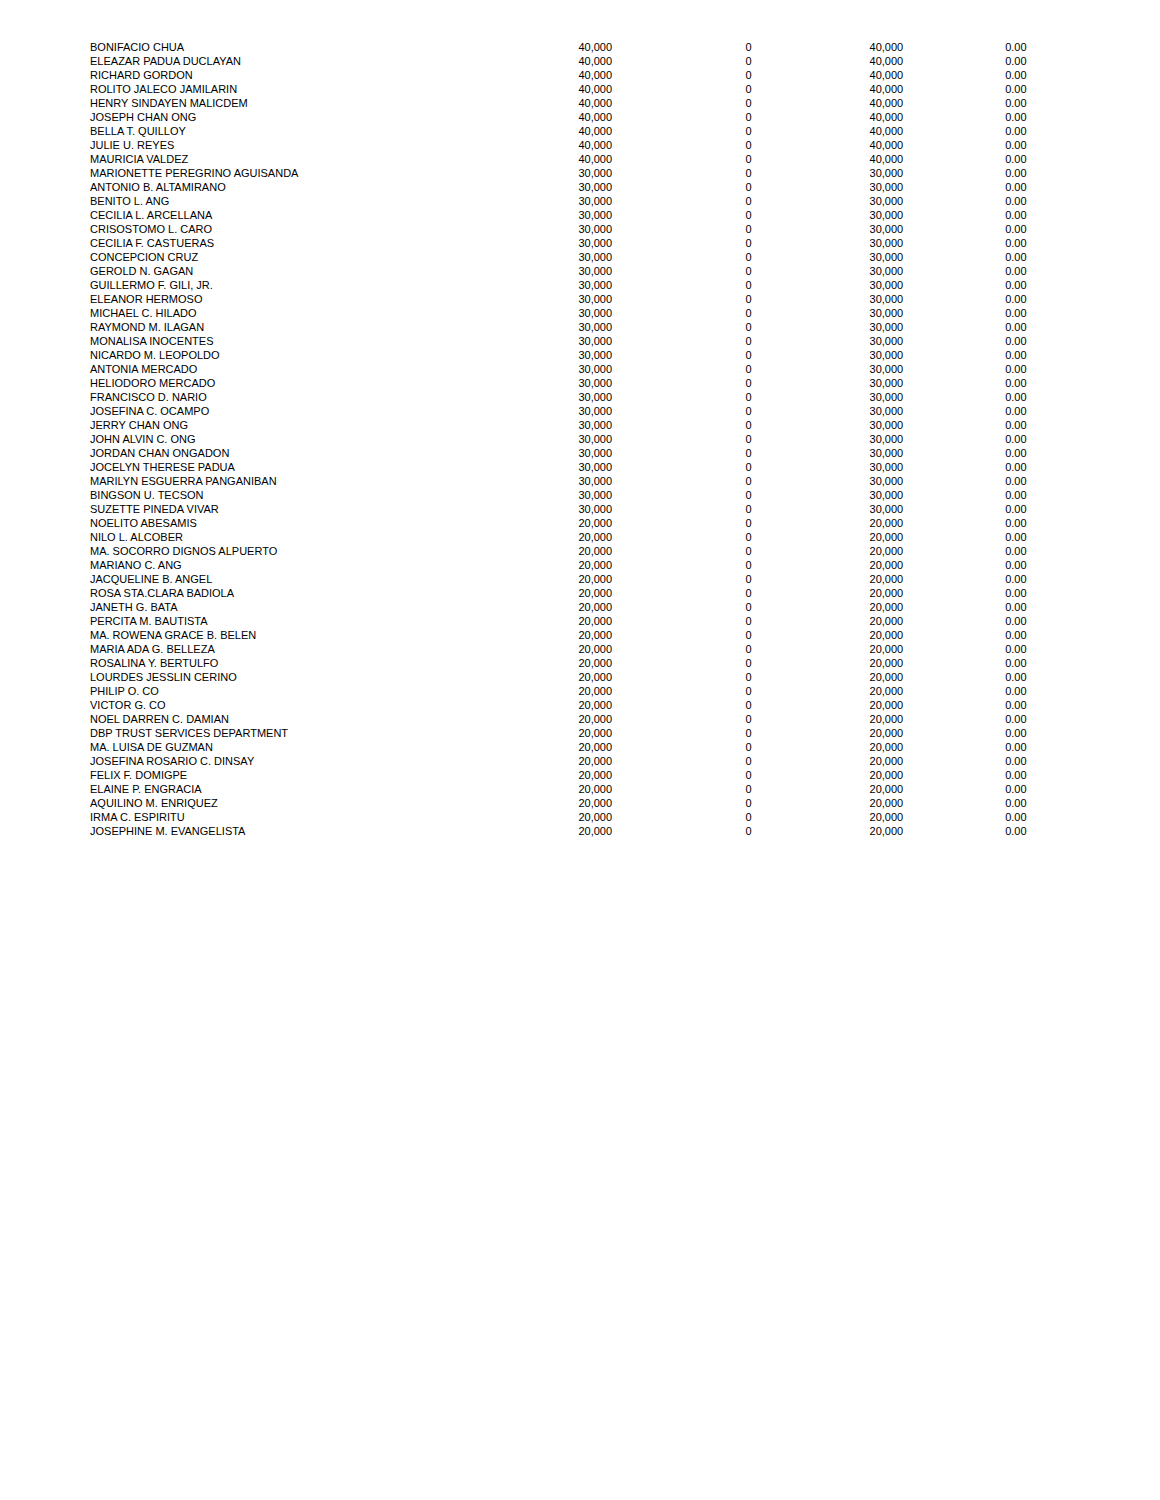| BONIFACIO CHUA | 40,000 | 0 | 40,000 | 0.00 |
| ELEAZAR PADUA DUCLAYAN | 40,000 | 0 | 40,000 | 0.00 |
| RICHARD GORDON | 40,000 | 0 | 40,000 | 0.00 |
| ROLITO JALECO JAMILARIN | 40,000 | 0 | 40,000 | 0.00 |
| HENRY SINDAYEN MALICDEM | 40,000 | 0 | 40,000 | 0.00 |
| JOSEPH CHAN ONG | 40,000 | 0 | 40,000 | 0.00 |
| BELLA T. QUILLOY | 40,000 | 0 | 40,000 | 0.00 |
| JULIE U. REYES | 40,000 | 0 | 40,000 | 0.00 |
| MAURICIA VALDEZ | 40,000 | 0 | 40,000 | 0.00 |
| MARIONETTE PEREGRINO AGUISANDA | 30,000 | 0 | 30,000 | 0.00 |
| ANTONIO B. ALTAMIRANO | 30,000 | 0 | 30,000 | 0.00 |
| BENITO L. ANG | 30,000 | 0 | 30,000 | 0.00 |
| CECILIA L. ARCELLANA | 30,000 | 0 | 30,000 | 0.00 |
| CRISOSTOMO L. CARO | 30,000 | 0 | 30,000 | 0.00 |
| CECILIA F. CASTUERAS | 30,000 | 0 | 30,000 | 0.00 |
| CONCEPCION CRUZ | 30,000 | 0 | 30,000 | 0.00 |
| GEROLD N. GAGAN | 30,000 | 0 | 30,000 | 0.00 |
| GUILLERMO F. GILI, JR. | 30,000 | 0 | 30,000 | 0.00 |
| ELEANOR HERMOSO | 30,000 | 0 | 30,000 | 0.00 |
| MICHAEL C. HILADO | 30,000 | 0 | 30,000 | 0.00 |
| RAYMOND M. ILAGAN | 30,000 | 0 | 30,000 | 0.00 |
| MONALISA INOCENTES | 30,000 | 0 | 30,000 | 0.00 |
| NICARDO M. LEOPOLDO | 30,000 | 0 | 30,000 | 0.00 |
| ANTONIA MERCADO | 30,000 | 0 | 30,000 | 0.00 |
| HELIODORO MERCADO | 30,000 | 0 | 30,000 | 0.00 |
| FRANCISCO D. NARIO | 30,000 | 0 | 30,000 | 0.00 |
| JOSEFINA C. OCAMPO | 30,000 | 0 | 30,000 | 0.00 |
| JERRY CHAN ONG | 30,000 | 0 | 30,000 | 0.00 |
| JOHN ALVIN C. ONG | 30,000 | 0 | 30,000 | 0.00 |
| JORDAN CHAN ONGADON | 30,000 | 0 | 30,000 | 0.00 |
| JOCELYN THERESE PADUA | 30,000 | 0 | 30,000 | 0.00 |
| MARILYN ESGUERRA PANGANIBAN | 30,000 | 0 | 30,000 | 0.00 |
| BINGSON U. TECSON | 30,000 | 0 | 30,000 | 0.00 |
| SUZETTE PINEDA VIVAR | 30,000 | 0 | 30,000 | 0.00 |
| NOELITO ABESAMIS | 20,000 | 0 | 20,000 | 0.00 |
| NILO L. ALCOBER | 20,000 | 0 | 20,000 | 0.00 |
| MA. SOCORRO DIGNOS ALPUERTO | 20,000 | 0 | 20,000 | 0.00 |
| MARIANO C. ANG | 20,000 | 0 | 20,000 | 0.00 |
| JACQUELINE B. ANGEL | 20,000 | 0 | 20,000 | 0.00 |
| ROSA STA.CLARA BADIOLA | 20,000 | 0 | 20,000 | 0.00 |
| JANETH G. BATA | 20,000 | 0 | 20,000 | 0.00 |
| PERCITA M. BAUTISTA | 20,000 | 0 | 20,000 | 0.00 |
| MA. ROWENA GRACE B. BELEN | 20,000 | 0 | 20,000 | 0.00 |
| MARIA ADA G. BELLEZA | 20,000 | 0 | 20,000 | 0.00 |
| ROSALINA Y. BERTULFO | 20,000 | 0 | 20,000 | 0.00 |
| LOURDES JESSLIN CERINO | 20,000 | 0 | 20,000 | 0.00 |
| PHILIP O. CO | 20,000 | 0 | 20,000 | 0.00 |
| VICTOR G. CO | 20,000 | 0 | 20,000 | 0.00 |
| NOEL DARREN C. DAMIAN | 20,000 | 0 | 20,000 | 0.00 |
| DBP TRUST SERVICES DEPARTMENT | 20,000 | 0 | 20,000 | 0.00 |
| MA. LUISA DE GUZMAN | 20,000 | 0 | 20,000 | 0.00 |
| JOSEFINA ROSARIO C. DINSAY | 20,000 | 0 | 20,000 | 0.00 |
| FELIX F. DOMIGPE | 20,000 | 0 | 20,000 | 0.00 |
| ELAINE P. ENGRACIA | 20,000 | 0 | 20,000 | 0.00 |
| AQUILINO M. ENRIQUEZ | 20,000 | 0 | 20,000 | 0.00 |
| IRMA C. ESPIRITU | 20,000 | 0 | 20,000 | 0.00 |
| JOSEPHINE M. EVANGELISTA | 20,000 | 0 | 20,000 | 0.00 |